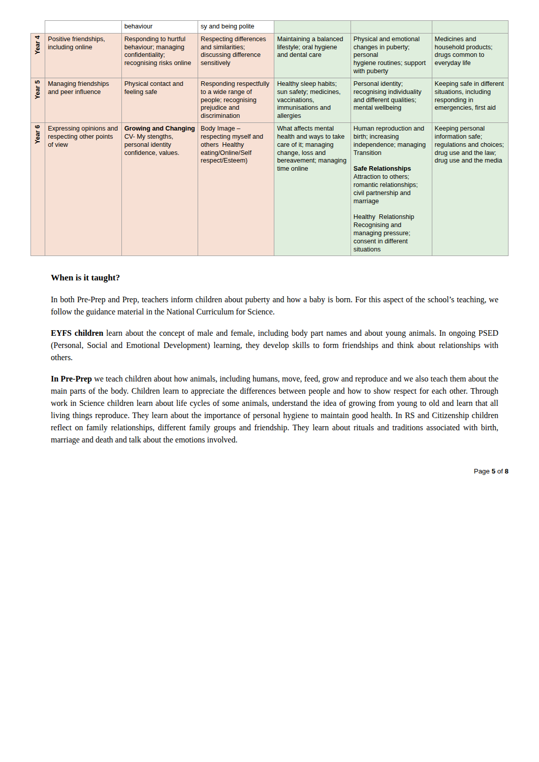| | | behaviour | sy and being polite | | | |
| Year 4 | Positive friendships, including online | Responding to hurtful behaviour; managing confidentiality; recognising risks online | Respecting differences and similarities; discussing difference sensitively | Maintaining a balanced lifestyle; oral hygiene and dental care | Physical and emotional changes in puberty; personal hygiene routines; support with puberty | Medicines and household products; drugs common to everyday life |
| Year 5 | Managing friendships and peer influence | Physical contact and feeling safe | Responding respectfully to a wide range of people; recognising prejudice and discrimination | Healthy sleep habits; sun safety; medicines, vaccinations, immunisations and allergies | Personal identity; recognising individuality and different qualities; mental wellbeing | Keeping safe in different situations, including responding in emergencies, first aid |
| Year 6 | Expressing opinions and respecting other points of view | Growing and Changing CV- My stengths, personal identity confidence, values. | Body Image – respecting myself and others Healthy eating/Online/Self respect/Esteem) | What affects mental health and ways to take care of it; managing change, loss and bereavement; managing time online | Human reproduction and birth; increasing independence; managing Transition Safe Relationships Attraction to others; romantic relationships; civil partnership and marriage Healthy Relationship Recognising and managing pressure; consent in different situations | Keeping personal information safe; regulations and choices; drug use and the law; drug use and the media |
When is it taught?
In both Pre-Prep and Prep, teachers inform children about puberty and how a baby is born. For this aspect of the school’s teaching, we follow the guidance material in the National Curriculum for Science.
EYFS children learn about the concept of male and female, including body part names and about young animals. In ongoing PSED (Personal, Social and Emotional Development) learning, they develop skills to form friendships and think about relationships with others.
In Pre-Prep we teach children about how animals, including humans, move, feed, grow and reproduce and we also teach them about the main parts of the body. Children learn to appreciate the differences between people and how to show respect for each other. Through work in Science children learn about life cycles of some animals, understand the idea of growing from young to old and learn that all living things reproduce. They learn about the importance of personal hygiene to maintain good health. In RS and Citizenship children reflect on family relationships, different family groups and friendship. They learn about rituals and traditions associated with birth, marriage and death and talk about the emotions involved.
Page 5 of 8